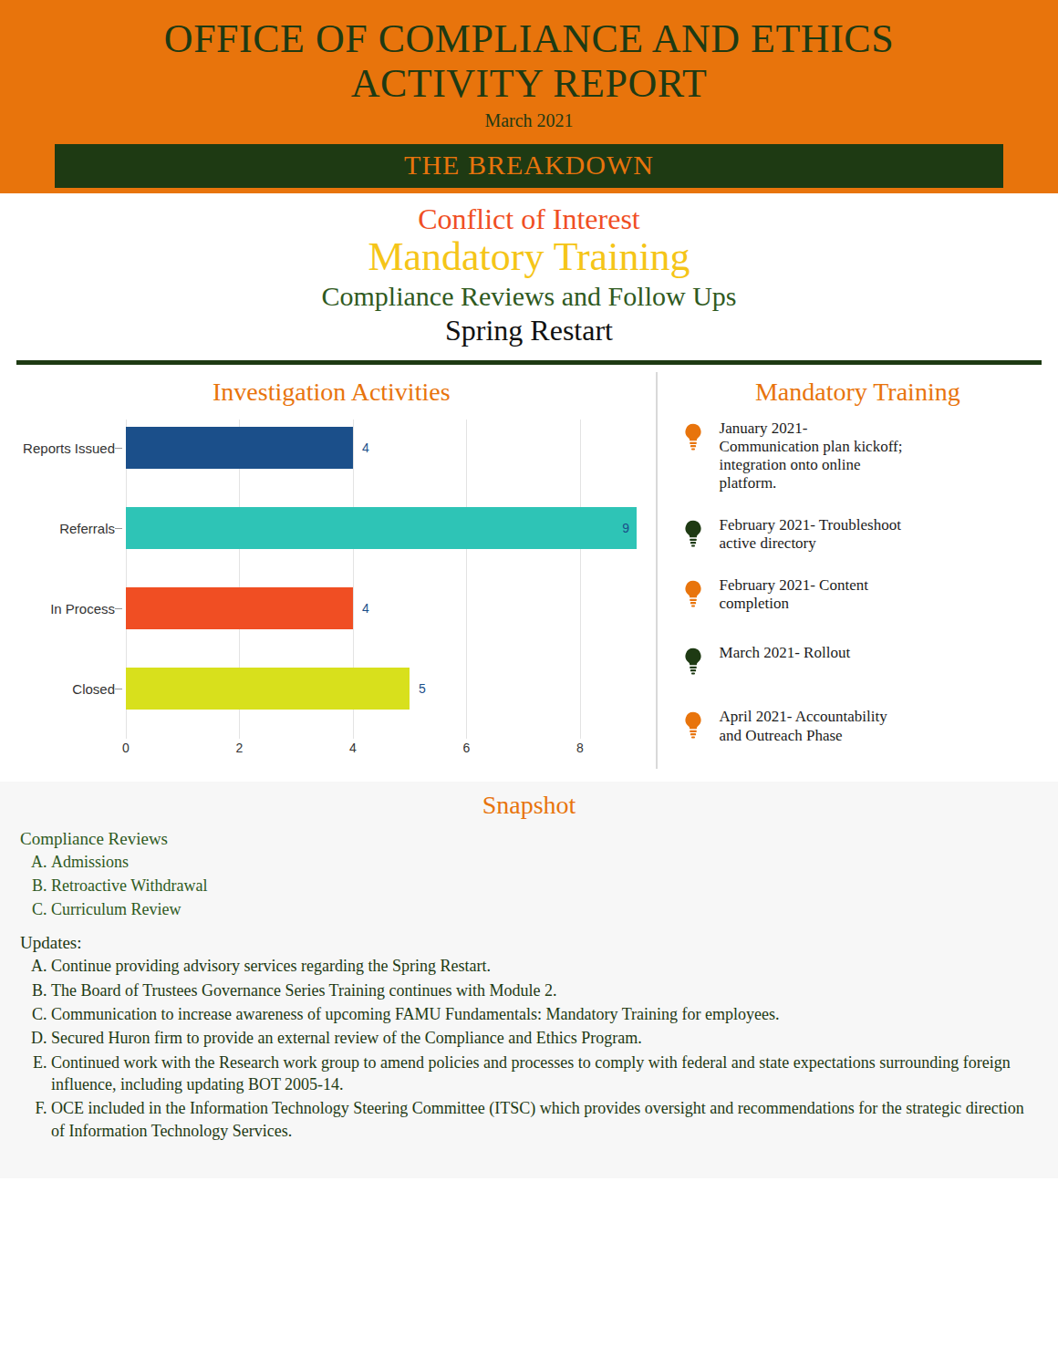OFFICE OF COMPLIANCE AND ETHICS
ACTIVITY REPORT
March 2021
THE BREAKDOWN
Conflict of Interest
Mandatory Training
Compliance Reviews and Follow Ups
Spring Restart
Investigation Activities
Reports Issued
4
Referrals
9
In Process
4
Closed
5
0 2 4 6 8
Mandatory Training
January 2021-
Communication plan kickoff;
integration onto online
platform.
February 2021- Troubleshoot
active directory
February 2021- Content
completion
March 2021- Rollout
April 2021- Accountability
and Outreach Phase
Snapshot
Compliance Reviews
Admissions
Retroactive Withdrawal
Curriculum Review
Updates:
Continue providing advisory services regarding the Spring Restart.
The Board of Trustees Governance Series Training continues with Module 2.
Communication to increase awareness of upcoming FAMU Fundamentals: Mandatory Training for employees.
Secured Huron firm to provide an external review of the Compliance and Ethics Program.
Continued work with the Research work group to amend policies and processes to comply with federal and state expectations surrounding foreign influence, including updating BOT 2005-14.
OCE included in the Information Technology Steering Committee (ITSC) which provides oversight and recommendations for the strategic direction of Information Technology Services.